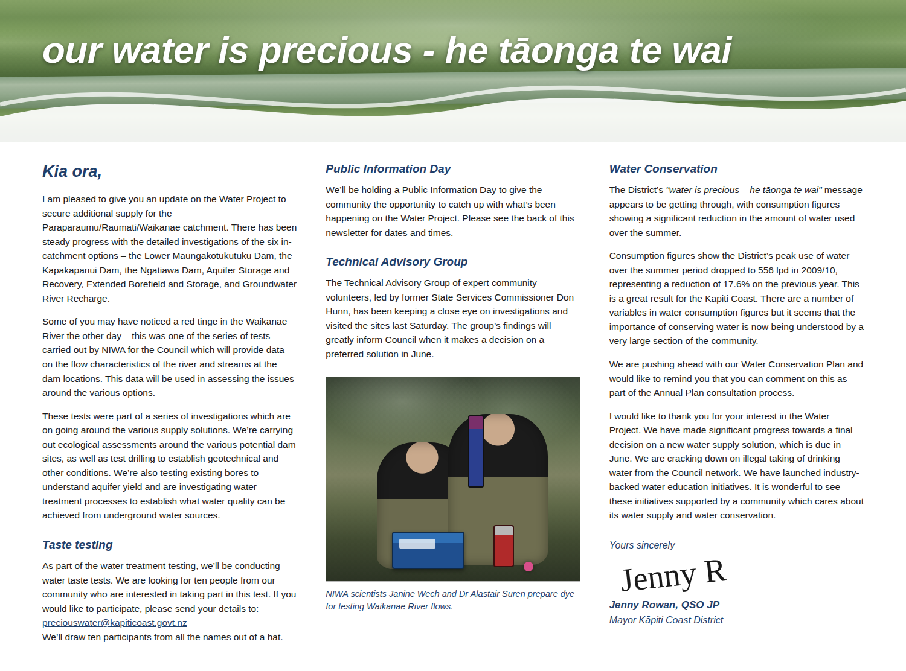our water is precious - he tāonga te wai
Kia ora,
I am pleased to give you an update on the Water Project to secure additional supply for the Paraparaumu/Raumati/Waikanae catchment. There has been steady progress with the detailed investigations of the six in-catchment options – the Lower Maungakotukutuku Dam, the Kapakapanui Dam, the Ngatiawa Dam, Aquifer Storage and Recovery, Extended Borefield and Storage, and Groundwater River Recharge.
Some of you may have noticed a red tinge in the Waikanae River the other day – this was one of the series of tests carried out by NIWA for the Council which will provide data on the flow characteristics of the river and streams at the dam locations. This data will be used in assessing the issues around the various options.
These tests were part of a series of investigations which are on going around the various supply solutions. We’re carrying out ecological assessments around the various potential dam sites, as well as test drilling to establish geotechnical and other conditions. We’re also testing existing bores to understand aquifer yield and are investigating water treatment processes to establish what water quality can be achieved from underground water sources.
Taste testing
As part of the water treatment testing, we’ll be conducting water taste tests. We are looking for ten people from our community who are interested in taking part in this test. If you would like to participate, please send your details to:
preciouswater@kapiticoast.govt.nz
We’ll draw ten participants from all the names out of a hat.
Public Information Day
We’ll be holding a Public Information Day to give the community the opportunity to catch up with what’s been happening on the Water Project. Please see the back of this newsletter for dates and times.
Technical Advisory Group
The Technical Advisory Group of expert community volunteers, led by former State Services Commissioner Don Hunn, has been keeping a close eye on investigations and visited the sites last Saturday. The group’s findings will greatly inform Council when it makes a decision on a preferred solution in June.
NIWA scientists Janine Wech and Dr Alastair Suren prepare dye for testing Waikanae River flows.
Water Conservation
The District’s "water is precious – he tāonga te wai" message appears to be getting through, with consumption figures showing a significant reduction in the amount of water used over the summer.
Consumption figures show the District’s peak use of water over the summer period dropped to 556 lpd in 2009/10, representing a reduction of 17.6% on the previous year. This is a great result for the Kāpiti Coast. There are a number of variables in water consumption figures but it seems that the importance of conserving water is now being understood by a very large section of the community.
We are pushing ahead with our Water Conservation Plan and would like to remind you that you can comment on this as part of the Annual Plan consultation process.
I would like to thank you for your interest in the Water Project. We have made significant progress towards a final decision on a new water supply solution, which is due in June. We are cracking down on illegal taking of drinking water from the Council network. We have launched industry-backed water education initiatives. It is wonderful to see these initiatives supported by a community which cares about its water supply and water conservation.
Yours sincerely
Jenny R
Jenny Rowan, QSO JP
Mayor Kāpiti Coast District